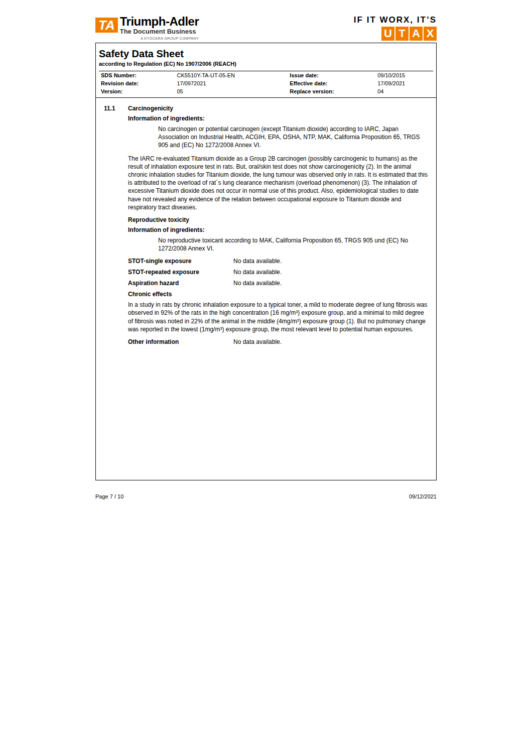TA
Triumph-Adler
The Document Business
A KYOCERA GROUP COMPANY
IF IT WORX, IT’S
UTAX
Safety Data Sheet
according to Regulation (EC) No 1907/2006 (REACH)
| SDS Number: | CK5510Y-TA-UT-05-EN | Issue date: | 09/10/2015 |
| Revision date: | 17/0972021 | Effective date: | 17/09/2021 |
| Version: | 05 | Replace version: | 04 |
11.1
Carcinogenicity
Information of ingredients:
No carcinogen or potential carcinogen (except Titanium dioxide) according to IARC, Japan Association on Industrial Health, ACGIH, EPA, OSHA, NTP, MAK, California Proposition 65, TRGS 905 and (EC) No 1272/2008 Annex VI.
The IARC re-evaluated Titanium dioxide as a Group 2B carcinogen (possibly carcinogenic to humans) as the result of inhalation exposure test in rats. But, oral/skin test does not show carcinogenicity (2). In the animal chronic inhalation studies for Titanium dioxide, the lung tumour was observed only in rats. It is estimated that this is attributed to the overload of rat´s lung clearance mechanism (overload phenomenon) (3). The inhalation of excessive Titanium dioxide does not occur in normal use of this product. Also, epidemiological studies to date have not revealed any evidence of the relation between occupational exposure to Titanium dioxide and respiratory tract diseases.
Reproductive toxicity
Information of ingredients:
No reproductive toxicant according to MAK, California Proposition 65, TRGS 905 und (EC) No 1272/2008 Annex VI.
STOT-single exposure
No data available.
STOT-repeated exposure
No data available.
Aspiration hazard
No data available.
Chronic effects
In a study in rats by chronic inhalation exposure to a typical toner, a mild to moderate degree of lung fibrosis was observed in 92% of the rats in the high concentration (16 mg/m³) exposure group, and a minimal to mild degree of fibrosis was noted in 22% of the animal in the middle (4mg/m³) exposure group (1). But no pulmonary change was reported in the lowest (1mg/m³) exposure group, the most relevant level to potential human exposures.
Other information
No data available.
Page 7 / 10
09/12/2021